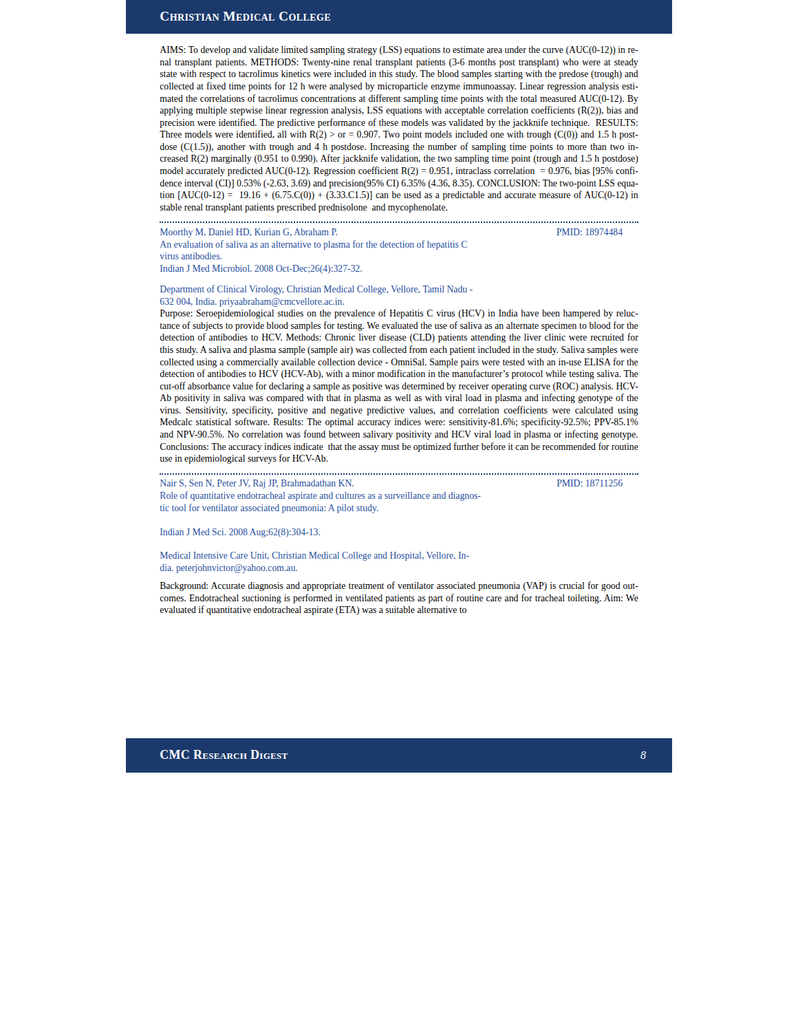Christian Medical College
AIMS: To develop and validate limited sampling strategy (LSS) equations to estimate area under the curve (AUC(0-12)) in renal transplant patients. METHODS: Twenty-nine renal transplant patients (3-6 months post transplant) who were at steady state with respect to tacrolimus kinetics were included in this study. The blood samples starting with the predose (trough) and collected at fixed time points for 12 h were analysed by microparticle enzyme immunoassay. Linear regression analysis estimated the correlations of tacrolimus concentrations at different sampling time points with the total measured AUC(0-12). By applying multiple stepwise linear regression analysis, LSS equations with acceptable correlation coefficients (R(2)), bias and precision were identified. The predictive performance of these models was validated by the jackknife technique. RESULTS: Three models were identified, all with R(2) > or = 0.907. Two point models included one with trough (C(0)) and 1.5 h postdose (C(1.5)), another with trough and 4 h postdose. Increasing the number of sampling time points to more than two increased R(2) marginally (0.951 to 0.990). After jackknife validation, the two sampling time point (trough and 1.5 h postdose) model accurately predicted AUC(0-12). Regression coefficient R(2) = 0.951, intraclass correlation = 0.976, bias [95% confidence interval (CI)] 0.53% (-2.63, 3.69) and precision(95% CI) 6.35% (4.36, 8.35). CONCLUSION: The two-point LSS equation [AUC(0-12) = 19.16 + (6.75.C(0)) + (3.33.C1.5)] can be used as a predictable and accurate measure of AUC(0-12) in stable renal transplant patients prescribed prednisolone and mycophenolate.
Moorthy M, Daniel HD, Kurian G, Abraham P.
PMID: 18974484
An evaluation of saliva as an alternative to plasma for the detection of hepatitis C
virus antibodies.
Indian J Med Microbiol. 2008 Oct-Dec;26(4):327-32.
Department of Clinical Virology, Christian Medical College, Vellore, Tamil Nadu -
632 004, India. priyaabraham@cmcvellore.ac.in.
Purpose: Seroepidemiological studies on the prevalence of Hepatitis C virus (HCV) in India have been hampered by reluctance of subjects to provide blood samples for testing. We evaluated the use of saliva as an alternate specimen to blood for the detection of antibodies to HCV. Methods: Chronic liver disease (CLD) patients attending the liver clinic were recruited for this study. A saliva and plasma sample (sample air) was collected from each patient included in the study. Saliva samples were collected using a commercially available collection device - OmniSal. Sample pairs were tested with an in-use ELISA for the detection of antibodies to HCV (HCV-Ab), with a minor modification in the manufacturer’s protocol while testing saliva. The cut-off absorbance value for declaring a sample as positive was determined by receiver operating curve (ROC) analysis. HCV-Ab positivity in saliva was compared with that in plasma as well as with viral load in plasma and infecting genotype of the virus. Sensitivity, specificity, positive and negative predictive values, and correlation coefficients were calculated using Medcalc statistical software. Results: The optimal accuracy indices were: sensitivity-81.6%; specificity-92.5%; PPV-85.1% and NPV-90.5%. No correlation was found between salivary positivity and HCV viral load in plasma or infecting genotype. Conclusions: The accuracy indices indicate that the assay must be optimized further before it can be recommended for routine use in epidemiological surveys for HCV-Ab.
Nair S, Sen N, Peter JV, Raj JP, Brahmadathan KN.
PMID: 18711256
Role of quantitative endotracheal aspirate and cultures as a surveillance and diagnos-
tic tool for ventilator associated pneumonia: A pilot study.
Indian J Med Sci. 2008 Aug;62(8):304-13.
Medical Intensive Care Unit, Christian Medical College and Hospital, Vellore, In-
dia. peterjohnvictor@yahoo.com.au.
Background: Accurate diagnosis and appropriate treatment of ventilator associated pneumonia (VAP) is crucial for good outcomes. Endotracheal suctioning is performed in ventilated patients as part of routine care and for tracheal toileting. Aim: We evaluated if quantitative endotracheal aspirate (ETA) was a suitable alternative to
CMC Research Digest
8